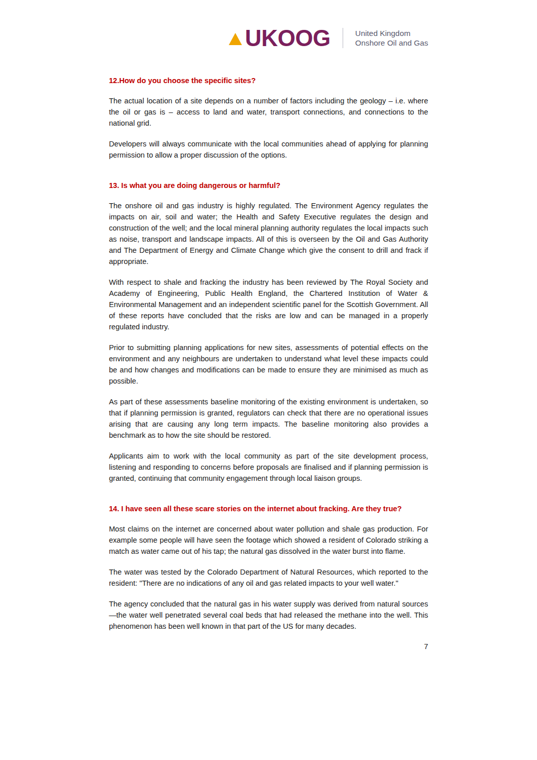UKOOG
United Kingdom
Onshore Oil and Gas
12.How do you choose the specific sites?
The actual location of a site depends on a number of factors including the geology – i.e. where the oil or gas is – access to land and water, transport connections, and connections to the national grid.
Developers will always communicate with the local communities ahead of applying for planning permission to allow a proper discussion of the options.
13. Is what you are doing dangerous or harmful?
The onshore oil and gas industry is highly regulated. The Environment Agency regulates the impacts on air, soil and water; the Health and Safety Executive regulates the design and construction of the well; and the local mineral planning authority regulates the local impacts such as noise, transport and landscape impacts. All of this is overseen by the Oil and Gas Authority and The Department of Energy and Climate Change which give the consent to drill and frack if appropriate.
With respect to shale and fracking the industry has been reviewed by The Royal Society and Academy of Engineering, Public Health England, the Chartered Institution of Water & Environmental Management and an independent scientific panel for the Scottish Government. All of these reports have concluded that the risks are low and can be managed in a properly regulated industry.
Prior to submitting planning applications for new sites, assessments of potential effects on the environment and any neighbours are undertaken to understand what level these impacts could be and how changes and modifications can be made to ensure they are minimised as much as possible.
As part of these assessments baseline monitoring of the existing environment is undertaken, so that if planning permission is granted, regulators can check that there are no operational issues arising that are causing any long term impacts. The baseline monitoring also provides a benchmark as to how the site should be restored.
Applicants aim to work with the local community as part of the site development process, listening and responding to concerns before proposals are finalised and if planning permission is granted, continuing that community engagement through local liaison groups.
14. I have seen all these scare stories on the internet about fracking. Are they true?
Most claims on the internet are concerned about water pollution and shale gas production. For example some people will have seen the footage which showed a resident of Colorado striking a match as water came out of his tap; the natural gas dissolved in the water burst into flame.
The water was tested by the Colorado Department of Natural Resources, which reported to the resident: "There are no indications of any oil and gas related impacts to your well water."
The agency concluded that the natural gas in his water supply was derived from natural sources—the water well penetrated several coal beds that had released the methane into the well. This phenomenon has been well known in that part of the US for many decades.
7